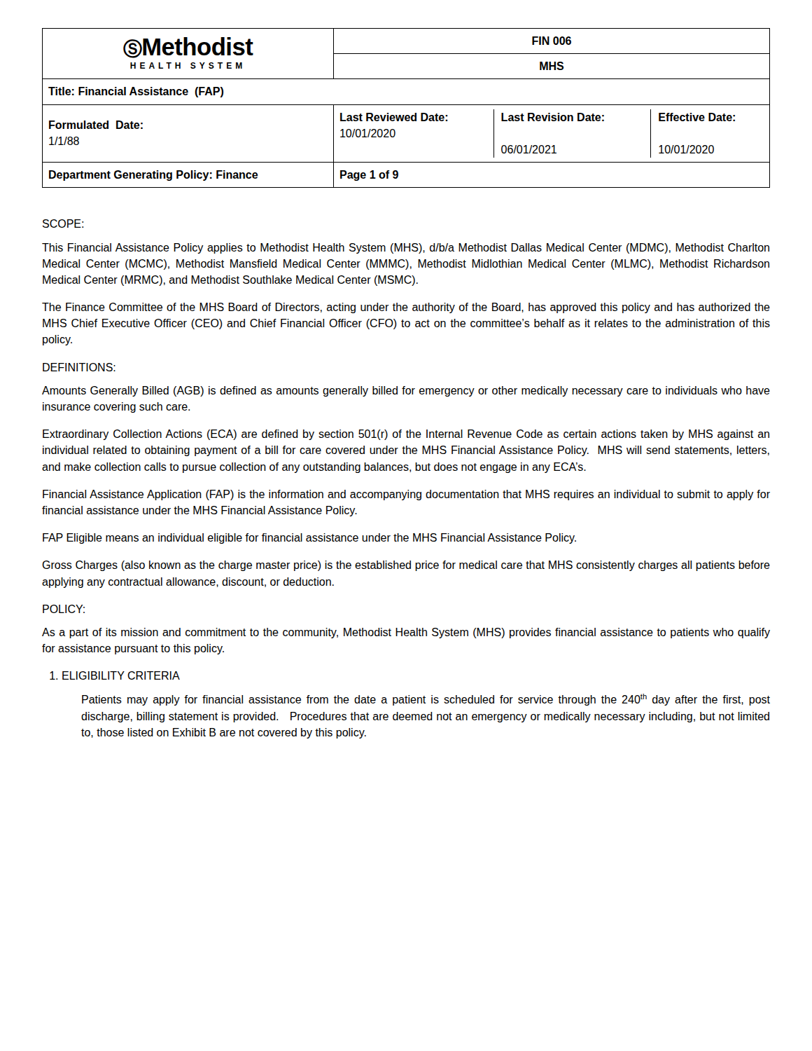| Ⓢ Methodist HEALTH SYSTEM | FIN 006 |
| MHS |
| Title: Financial Assistance (FAP) |
| Formulated Date: 1/1/88 | / Last Reviewed Date: 10/01/2020 / Last Revision Date: 06/01/2021 / Effective Date: 10/01/2020 / |
| Department Generating Policy: Finance | Page 1 of 9 |
SCOPE:
This Financial Assistance Policy applies to Methodist Health System (MHS), d/b/a Methodist Dallas Medical Center (MDMC), Methodist Charlton Medical Center (MCMC), Methodist Mansfield Medical Center (MMMC), Methodist Midlothian Medical Center (MLMC), Methodist Richardson Medical Center (MRMC), and Methodist Southlake Medical Center (MSMC).
The Finance Committee of the MHS Board of Directors, acting under the authority of the Board, has approved this policy and has authorized the MHS Chief Executive Officer (CEO) and Chief Financial Officer (CFO) to act on the committee’s behalf as it relates to the administration of this policy.
DEFINITIONS:
Amounts Generally Billed (AGB) is defined as amounts generally billed for emergency or other medically necessary care to individuals who have insurance covering such care.
Extraordinary Collection Actions (ECA) are defined by section 501(r) of the Internal Revenue Code as certain actions taken by MHS against an individual related to obtaining payment of a bill for care covered under the MHS Financial Assistance Policy. MHS will send statements, letters, and make collection calls to pursue collection of any outstanding balances, but does not engage in any ECA’s.
Financial Assistance Application (FAP) is the information and accompanying documentation that MHS requires an individual to submit to apply for financial assistance under the MHS Financial Assistance Policy.
FAP Eligible means an individual eligible for financial assistance under the MHS Financial Assistance Policy.
Gross Charges (also known as the charge master price) is the established price for medical care that MHS consistently charges all patients before applying any contractual allowance, discount, or deduction.
POLICY:
As a part of its mission and commitment to the community, Methodist Health System (MHS) provides financial assistance to patients who qualify for assistance pursuant to this policy.
ELIGIBILITY CRITERIA
Patients may apply for financial assistance from the date a patient is scheduled for service through the 240th day after the first, post discharge, billing statement is provided. Procedures that are deemed not an emergency or medically necessary including, but not limited to, those listed on Exhibit B are not covered by this policy.